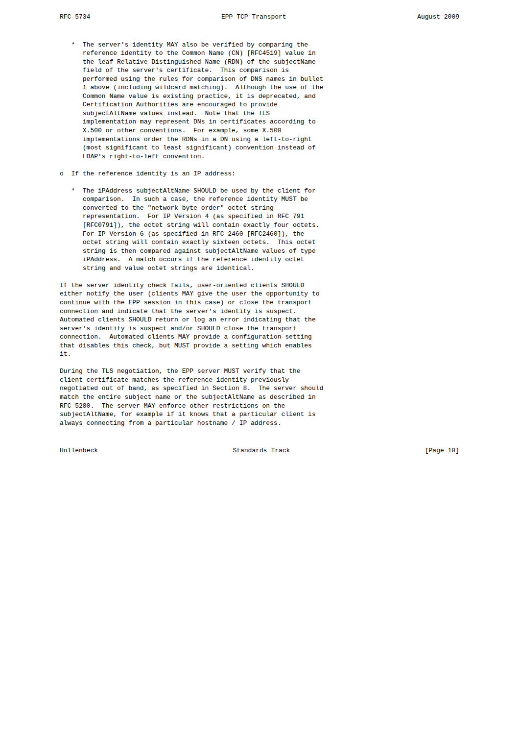RFC 5734 EPP TCP Transport August 2009
   *  The server's identity MAY also be verified by comparing the
      reference identity to the Common Name (CN) [RFC4519] value in
      the leaf Relative Distinguished Name (RDN) of the subjectName
      field of the server's certificate.  This comparison is
      performed using the rules for comparison of DNS names in bullet
      1 above (including wildcard matching).  Although the use of the
      Common Name value is existing practice, it is deprecated, and
      Certification Authorities are encouraged to provide
      subjectAltName values instead.  Note that the TLS
      implementation may represent DNs in certificates according to
      X.500 or other conventions.  For example, some X.500
      implementations order the RDNs in a DN using a left-to-right
      (most significant to least significant) convention instead of
      LDAP's right-to-left convention.

o  If the reference identity is an IP address:

   *  The iPAddress subjectAltName SHOULD be used by the client for
      comparison.  In such a case, the reference identity MUST be
      converted to the "network byte order" octet string
      representation.  For IP Version 4 (as specified in RFC 791
      [RFC0791]), the octet string will contain exactly four octets.
      For IP Version 6 (as specified in RFC 2460 [RFC2460]), the
      octet string will contain exactly sixteen octets.  This octet
      string is then compared against subjectAltName values of type
      iPAddress.  A match occurs if the reference identity octet
      string and value octet strings are identical.

If the server identity check fails, user-oriented clients SHOULD
either notify the user (clients MAY give the user the opportunity to
continue with the EPP session in this case) or close the transport
connection and indicate that the server's identity is suspect.
Automated clients SHOULD return or log an error indicating that the
server's identity is suspect and/or SHOULD close the transport
connection.  Automated clients MAY provide a configuration setting
that disables this check, but MUST provide a setting which enables
it.

During the TLS negotiation, the EPP server MUST verify that the
client certificate matches the reference identity previously
negotiated out of band, as specified in Section 8.  The server should
match the entire subject name or the subjectAltName as described in
RFC 5280.  The server MAY enforce other restrictions on the
subjectAltName, for example if it knows that a particular client is
always connecting from a particular hostname / IP address.
Hollenbeck Standards Track [Page 10]